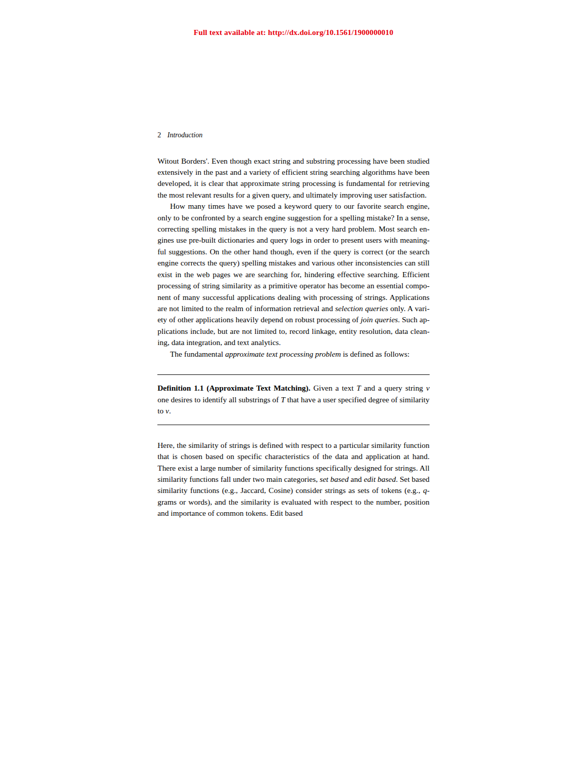Full text available at: http://dx.doi.org/10.1561/1900000010
2 Introduction
Witout Borders'. Even though exact string and substring processing have been studied extensively in the past and a variety of efficient string searching algorithms have been developed, it is clear that approximate string processing is fundamental for retrieving the most relevant results for a given query, and ultimately improving user satisfaction.
How many times have we posed a keyword query to our favorite search engine, only to be confronted by a search engine suggestion for a spelling mistake? In a sense, correcting spelling mistakes in the query is not a very hard problem. Most search engines use pre-built dictionaries and query logs in order to present users with meaningful suggestions. On the other hand though, even if the query is correct (or the search engine corrects the query) spelling mistakes and various other inconsistencies can still exist in the web pages we are searching for, hindering effective searching. Efficient processing of string similarity as a primitive operator has become an essential component of many successful applications dealing with processing of strings. Applications are not limited to the realm of information retrieval and selection queries only. A variety of other applications heavily depend on robust processing of join queries. Such applications include, but are not limited to, record linkage, entity resolution, data cleaning, data integration, and text analytics.
The fundamental approximate text processing problem is defined as follows:
Definition 1.1 (Approximate Text Matching). Given a text T and a query string v one desires to identify all substrings of T that have a user specified degree of similarity to v.
Here, the similarity of strings is defined with respect to a particular similarity function that is chosen based on specific characteristics of the data and application at hand. There exist a large number of similarity functions specifically designed for strings. All similarity functions fall under two main categories, set based and edit based. Set based similarity functions (e.g., Jaccard, Cosine) consider strings as sets of tokens (e.g., q-grams or words), and the similarity is evaluated with respect to the number, position and importance of common tokens. Edit based